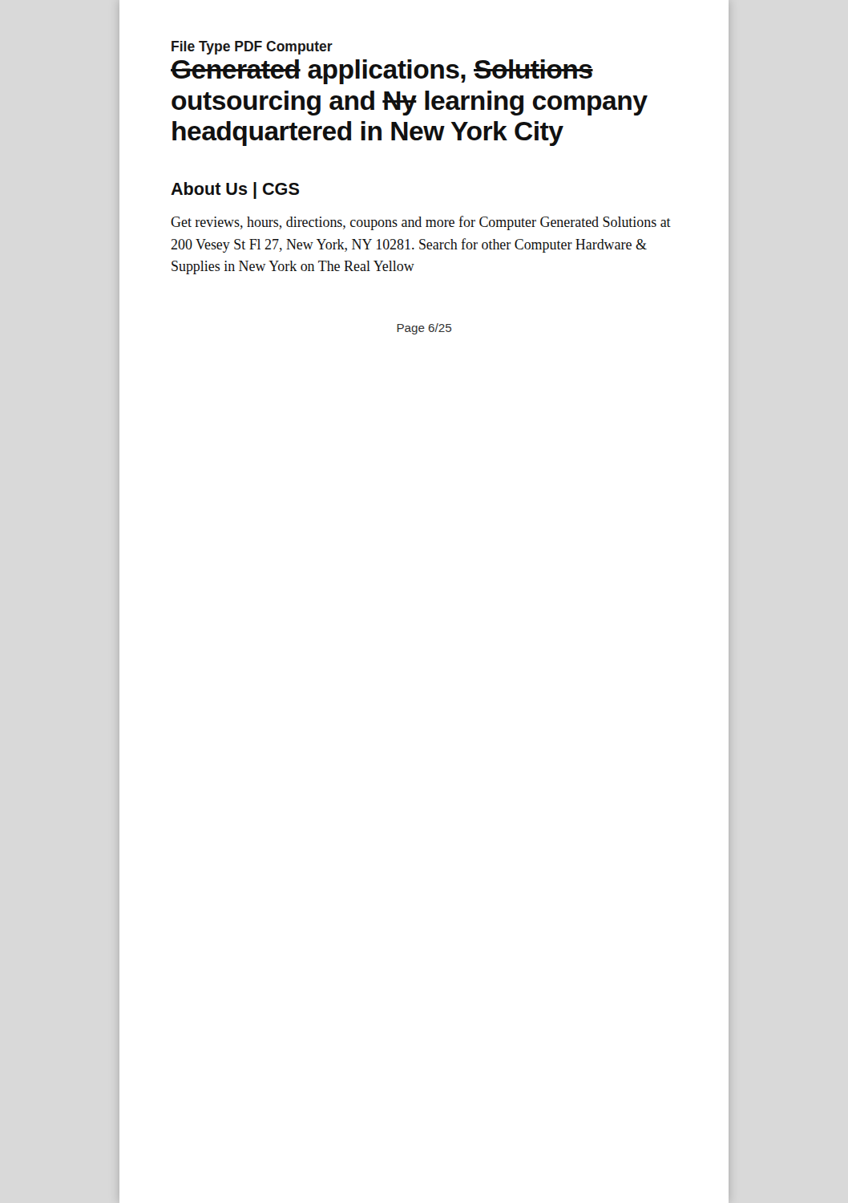File Type PDF Computer Generated applications, Solutions outsourcing and Ny learning company headquartered in New York City
About Us | CGS
Get reviews, hours, directions, coupons and more for Computer Generated Solutions at 200 Vesey St Fl 27, New York, NY 10281. Search for other Computer Hardware & Supplies in New York on The Real Yellow
Page 6/25